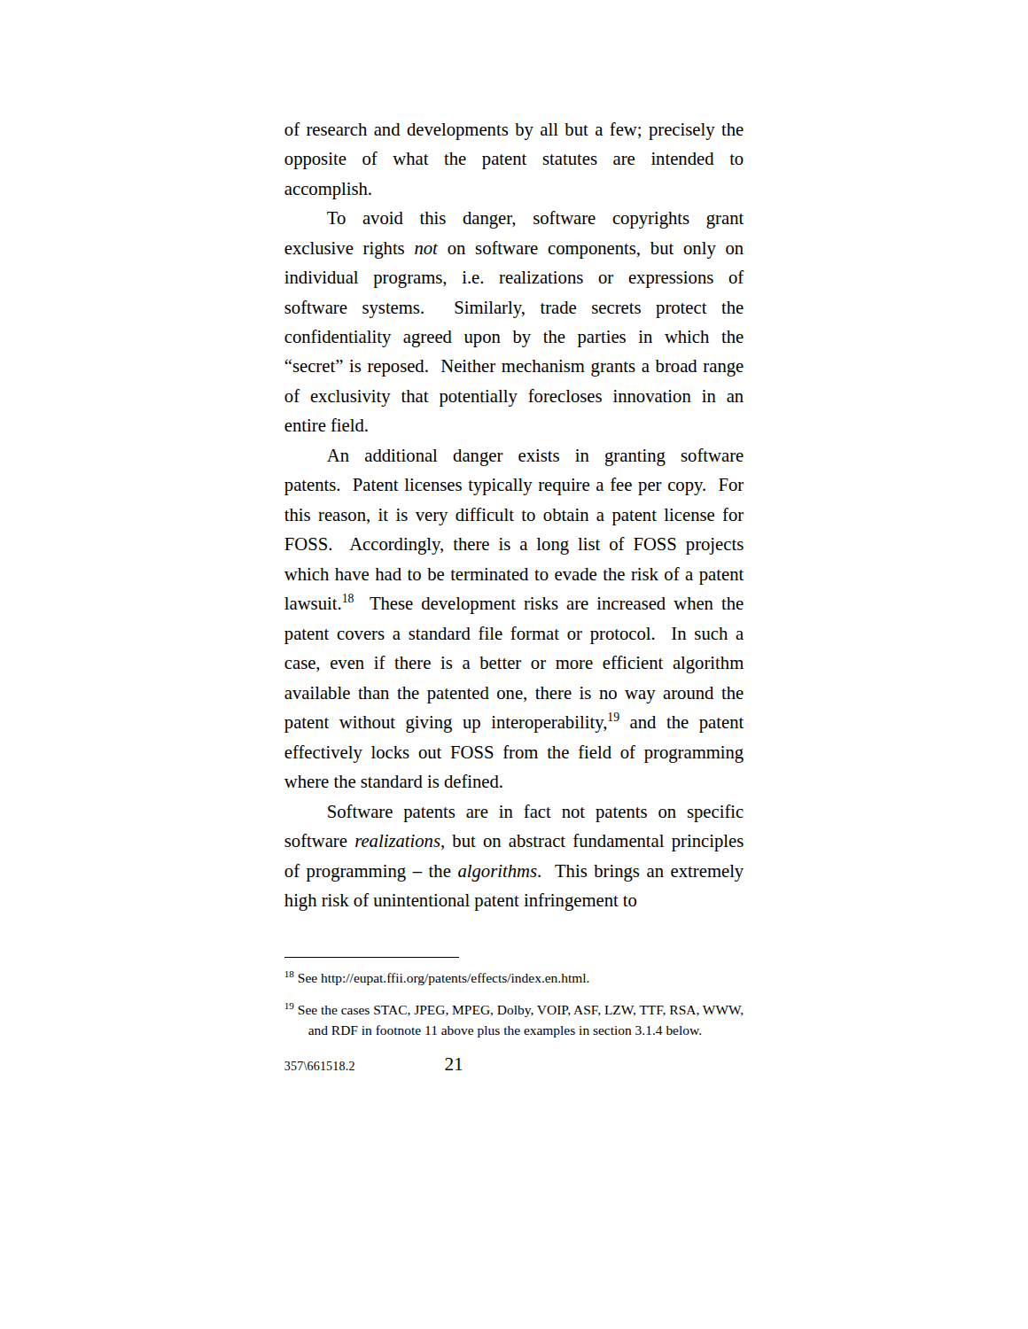of research and developments by all but a few; precisely the opposite of what the patent statutes are intended to accomplish.
To avoid this danger, software copyrights grant exclusive rights not on software components, but only on individual programs, i.e. realizations or expressions of software systems. Similarly, trade secrets protect the confidentiality agreed upon by the parties in which the “secret” is reposed. Neither mechanism grants a broad range of exclusivity that potentially forecloses innovation in an entire field.
An additional danger exists in granting software patents. Patent licenses typically require a fee per copy. For this reason, it is very difficult to obtain a patent license for FOSS. Accordingly, there is a long list of FOSS projects which have had to be terminated to evade the risk of a patent lawsuit.18 These development risks are increased when the patent covers a standard file format or protocol. In such a case, even if there is a better or more efficient algorithm available than the patented one, there is no way around the patent without giving up interoperability,19 and the patent effectively locks out FOSS from the field of programming where the standard is defined.
Software patents are in fact not patents on specific software realizations, but on abstract fundamental principles of programming – the algorithms. This brings an extremely high risk of unintentional patent infringement to
18 See http://eupat.ffii.org/patents/effects/index.en.html.
19 See the cases STAC, JPEG, MPEG, Dolby, VOIP, ASF, LZW, TTF, RSA, WWW, and RDF in footnote 11 above plus the examples in section 3.1.4 below.
357\661518.2 21